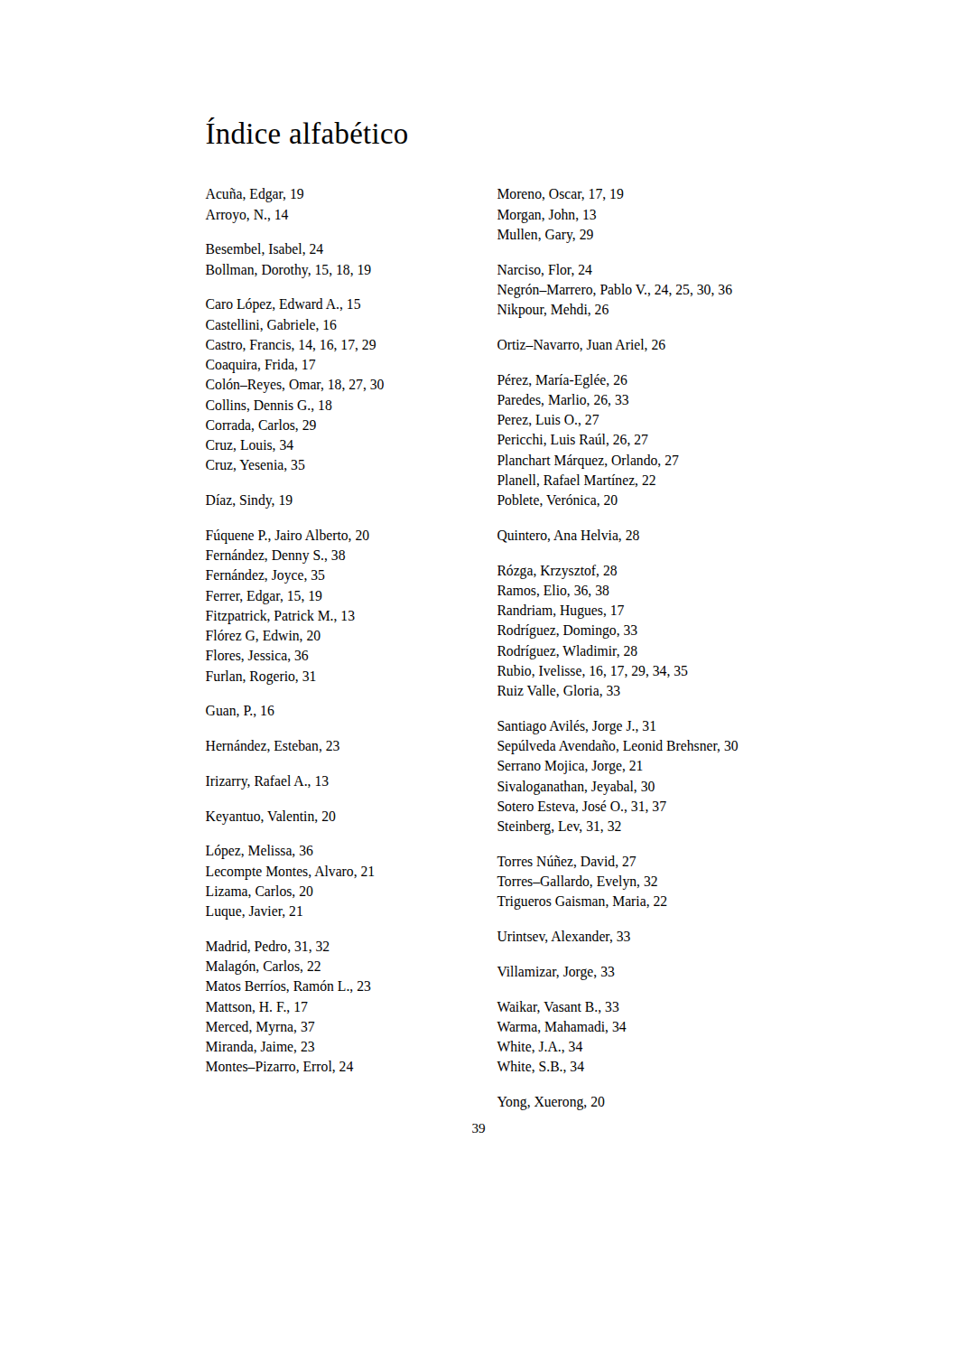Índice alfabético
Acuña, Edgar, 19
Arroyo, N., 14
Besembel, Isabel, 24
Bollman, Dorothy, 15, 18, 19
Caro López, Edward A., 15
Castellini, Gabriele, 16
Castro, Francis, 14, 16, 17, 29
Coaquira, Frida, 17
Colón–Reyes, Omar, 18, 27, 30
Collins, Dennis G., 18
Corrada, Carlos, 29
Cruz, Louis, 34
Cruz, Yesenia, 35
Díaz, Sindy, 19
Fúquene P., Jairo Alberto, 20
Fernández, Denny S., 38
Fernández, Joyce, 35
Ferrer, Edgar, 15, 19
Fitzpatrick, Patrick M., 13
Flórez G, Edwin, 20
Flores, Jessica, 36
Furlan, Rogerio, 31
Guan, P., 16
Hernández, Esteban, 23
Irizarry, Rafael A., 13
Keyantuo, Valentin, 20
López, Melissa, 36
Lecompte Montes, Alvaro, 21
Lizama, Carlos, 20
Luque, Javier, 21
Madrid, Pedro, 31, 32
Malagón, Carlos, 22
Matos Berríos, Ramón L., 23
Mattson, H. F., 17
Merced, Myrna, 37
Miranda, Jaime, 23
Montes–Pizarro, Errol, 24
Moreno, Oscar, 17, 19
Morgan, John, 13
Mullen, Gary, 29
Narciso, Flor, 24
Negrón–Marrero, Pablo V., 24, 25, 30, 36
Nikpour, Mehdi, 26
Ortiz–Navarro, Juan Ariel, 26
Pérez, María-Eglée, 26
Paredes, Marlio, 26, 33
Perez, Luis O., 27
Pericchi, Luis Raúl, 26, 27
Planchart Márquez, Orlando, 27
Planell, Rafael Martínez, 22
Poblete, Verónica, 20
Quintero, Ana Helvia, 28
Rózga, Krzysztof, 28
Ramos, Elio, 36, 38
Randriam, Hugues, 17
Rodríguez, Domingo, 33
Rodríguez, Wladimir, 28
Rubio, Ivelisse, 16, 17, 29, 34, 35
Ruiz Valle, Gloria, 33
Santiago Avilés, Jorge J., 31
Sepúlveda Avendaño, Leonid Brehsner, 30
Serrano Mojica, Jorge, 21
Sivaloganathan, Jeyabal, 30
Sotero Esteva, José O., 31, 37
Steinberg, Lev, 31, 32
Torres Núñez, David, 27
Torres–Gallardo, Evelyn, 32
Trigueros Gaisman, Maria, 22
Urintsev, Alexander, 33
Villamizar, Jorge, 33
Waikar, Vasant B., 33
Warma, Mahamadi, 34
White, J.A., 34
White, S.B., 34
Yong, Xuerong, 20
39